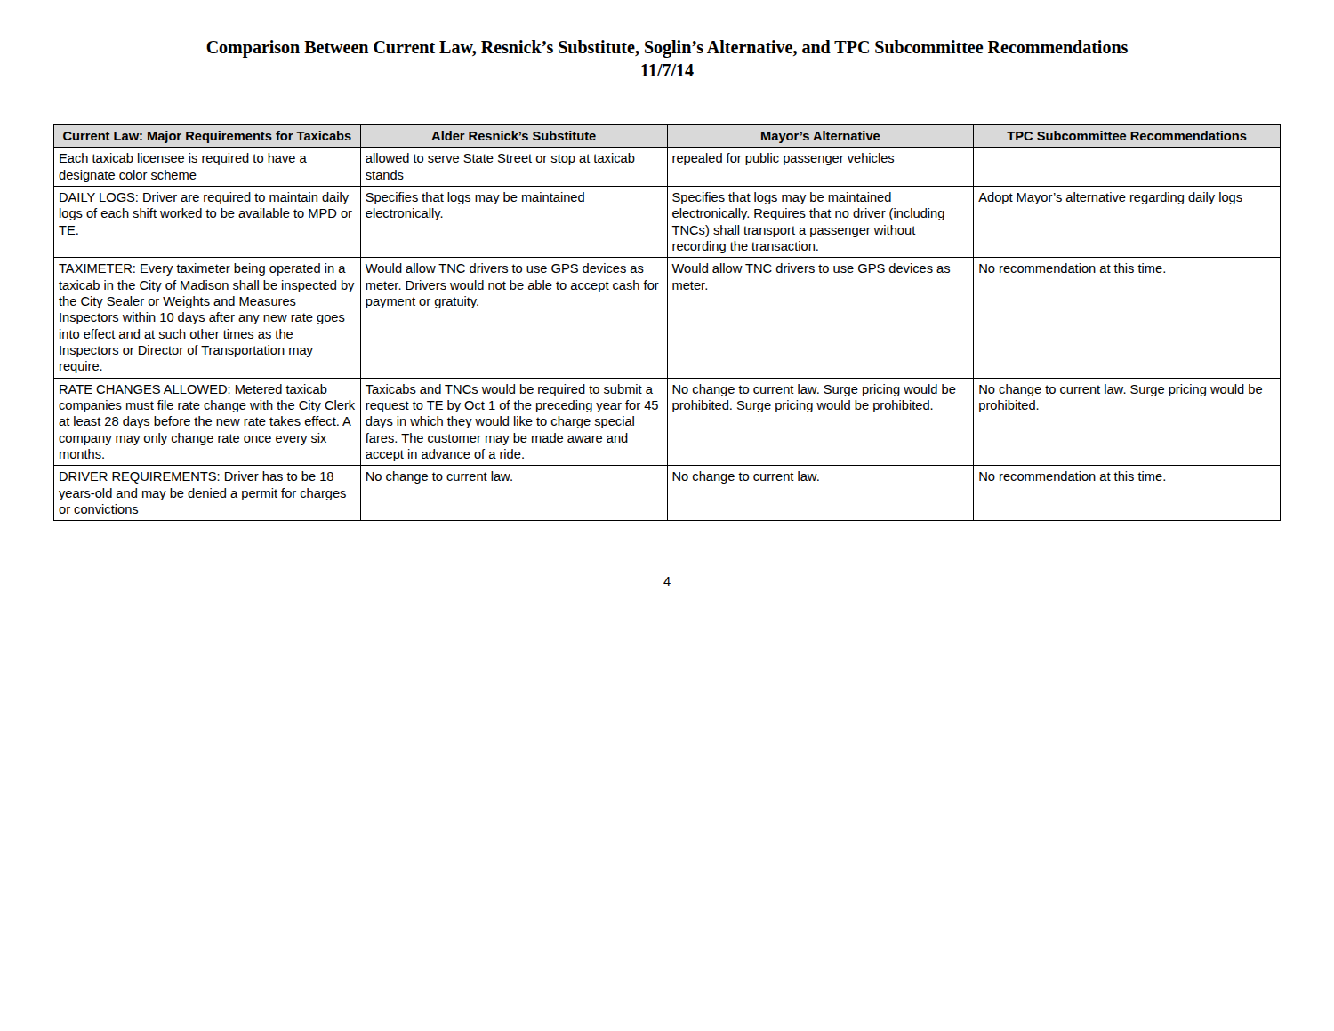Comparison Between Current Law, Resnick’s Substitute, Soglin’s Alternative, and TPC Subcommittee Recommendations
11/7/14
| Current Law: Major Requirements for Taxicabs | Alder Resnick’s Substitute | Mayor’s Alternative | TPC Subcommittee Recommendations |
| --- | --- | --- | --- |
| Each taxicab licensee is required to have a designate color scheme | allowed to serve State Street or stop at taxicab stands | repealed for public passenger vehicles | |
| DAILY LOGS: Driver are required to maintain daily logs of each shift worked to be available to MPD or TE. | Specifies that logs may be maintained electronically. | Specifies that logs may be maintained electronically. Requires that no driver (including TNCs) shall transport a passenger without recording the transaction. | Adopt Mayor’s alternative regarding daily logs |
| TAXIMETER: Every taximeter being operated in a taxicab in the City of Madison shall be inspected by the City Sealer or Weights and Measures Inspectors within 10 days after any new rate goes into effect and at such other times as the Inspectors or Director of Transportation may require. | Would allow TNC drivers to use GPS devices as meter. Drivers would not be able to accept cash for payment or gratuity. | Would allow TNC drivers to use GPS devices as meter. | No recommendation at this time. |
| RATE CHANGES ALLOWED: Metered taxicab companies must file rate change with the City Clerk at least 28 days before the new rate takes effect. A company may only change rate once every six months. | Taxicabs and TNCs would be required to submit a request to TE by Oct 1 of the preceding year for 45 days in which they would like to charge special fares. The customer may be made aware and accept in advance of a ride. | No change to current law. Surge pricing would be prohibited. Surge pricing would be prohibited. | No change to current law. Surge pricing would be prohibited. |
| DRIVER REQUIREMENTS: Driver has to be 18 years-old and may be denied a permit for charges or convictions | No change to current law. | No change to current law. | No recommendation at this time. |
4